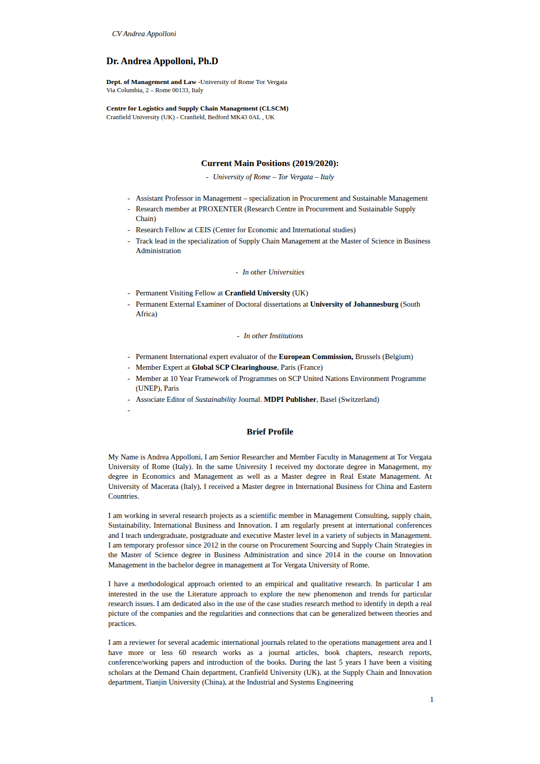CV Andrea Appolloni
Dr. Andrea Appolloni, Ph.D
Dept. of Management and Law -University of Rome Tor Vergata
Via Columbia, 2 – Rome 00133, Italy
Centre for Logistics and Supply Chain Management (CLSCM)
Cranfield University (UK) - Cranfield, Bedford MK43 0AL , UK
Current Main Positions (2019/2020):
-University of Rome – Tor Vergata – Italy
Assistant Professor in Management – specialization in Procurement and Sustainable Management
Research member at PROXENTER (Research Centre in Procurement and Sustainable Supply Chain)
Research Fellow at CEIS (Center for Economic and International studies)
Track lead in the specialization of Supply Chain Management at the Master of Science in Business Administration
-In other Universities
Permanent Visiting Fellow at Cranfield University (UK)
Permanent External Examiner of Doctoral dissertations at University of Johannesburg (South Africa)
-In other Institutions
Permanent International expert evaluator of the European Commission, Brussels (Belgium)
Member Expert at Global SCP Clearinghouse, Paris (France)
Member at 10 Year Framework of Programmes on SCP United Nations Environment Programme (UNEP), Paris
Associate Editor of Sustainability Journal. MDPI Publisher, Basel (Switzerland)
Brief Profile
My Name is Andrea Appolloni, I am Senior Researcher and Member Faculty in Management at Tor Vergata University of Rome (Italy). In the same University I received my doctorate degree in Management, my degree in Economics and Management as well as a Master degree in Real Estate Management. At University of Macerata (Italy), I received a Master degree in International Business for China and Eastern Countries.
I am working in several research projects as a scientific member in Management Consulting, supply chain, Sustainability, International Business and Innovation. I am regularly present at international conferences and I teach undergraduate, postgraduate and executive Master level in a variety of subjects in Management. I am temporary professor since 2012 in the course on Procurement Sourcing and Supply Chain Strategies in the Master of Science degree in Business Administration and since 2014 in the course on Innovation Management in the bachelor degree in management at Tor Vergata University of Rome.
I have a methodological approach oriented to an empirical and qualitative research. In particular I am interested in the use the Literature approach to explore the new phenomenon and trends for particular research issues. I am dedicated also in the use of the case studies research method to identify in depth a real picture of the companies and the regularities and connections that can be generalized between theories and practices.
I am a reviewer for several academic international journals related to the operations management area and I have more or less 60 research works as a journal articles, book chapters, research reports, conference/working papers and introduction of the books. During the last 5 years I have been a visiting scholars at the Demand Chain department, Cranfield University (UK), at the Supply Chain and Innovation department, Tianjin University (China), at the Industrial and Systems Engineering
1